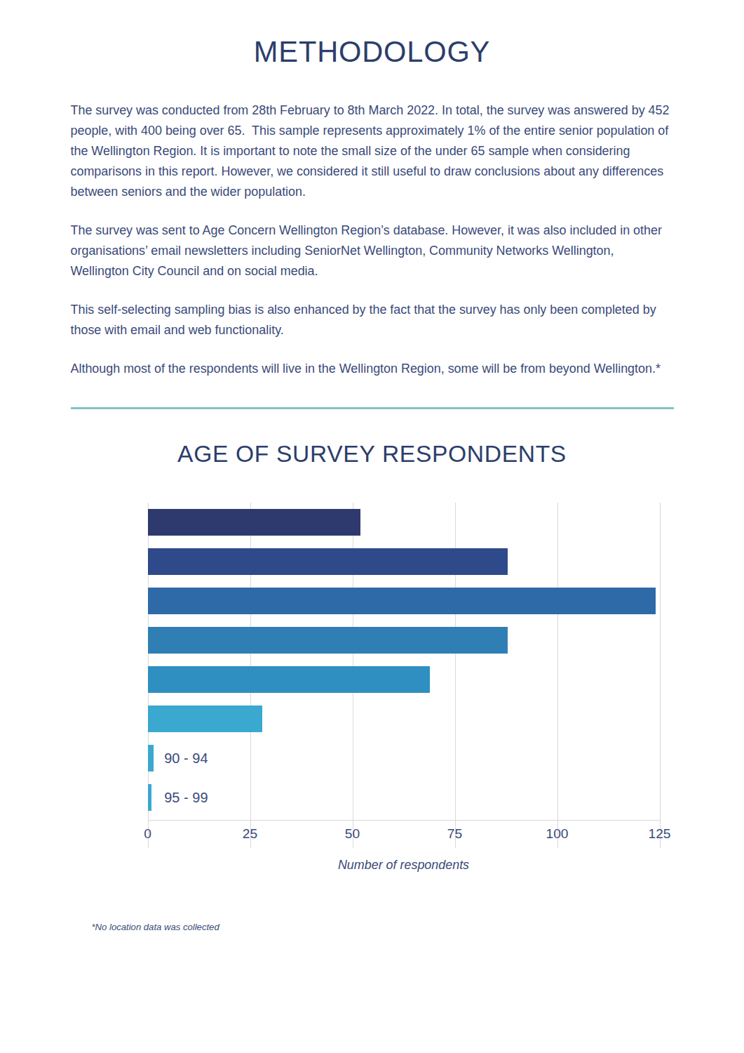METHODOLOGY
The survey was conducted from 28th February to 8th March 2022. In total, the survey was answered by 452 people, with 400 being over 65. This sample represents approximately 1% of the entire senior population of the Wellington Region. It is important to note the small size of the under 65 sample when considering comparisons in this report. However, we considered it still useful to draw conclusions about any differences between seniors and the wider population.
The survey was sent to Age Concern Wellington Region’s database. However, it was also included in other organisations’ email newsletters including SeniorNet Wellington, Community Networks Wellington, Wellington City Council and on social media.
This self-selecting sampling bias is also enhanced by the fact that the survey has only been completed by those with email and web functionality.
Although most of the respondents will live in the Wellington Region, some will be from beyond Wellington.*
AGE OF SURVEY RESPONDENTS
<65
66 - 69
70 - 74
75 - 79
80 - 84
85 - 89
90 - 94
95 - 99
0 25 50 75 100 125
Number of respondents
*No location data was collected